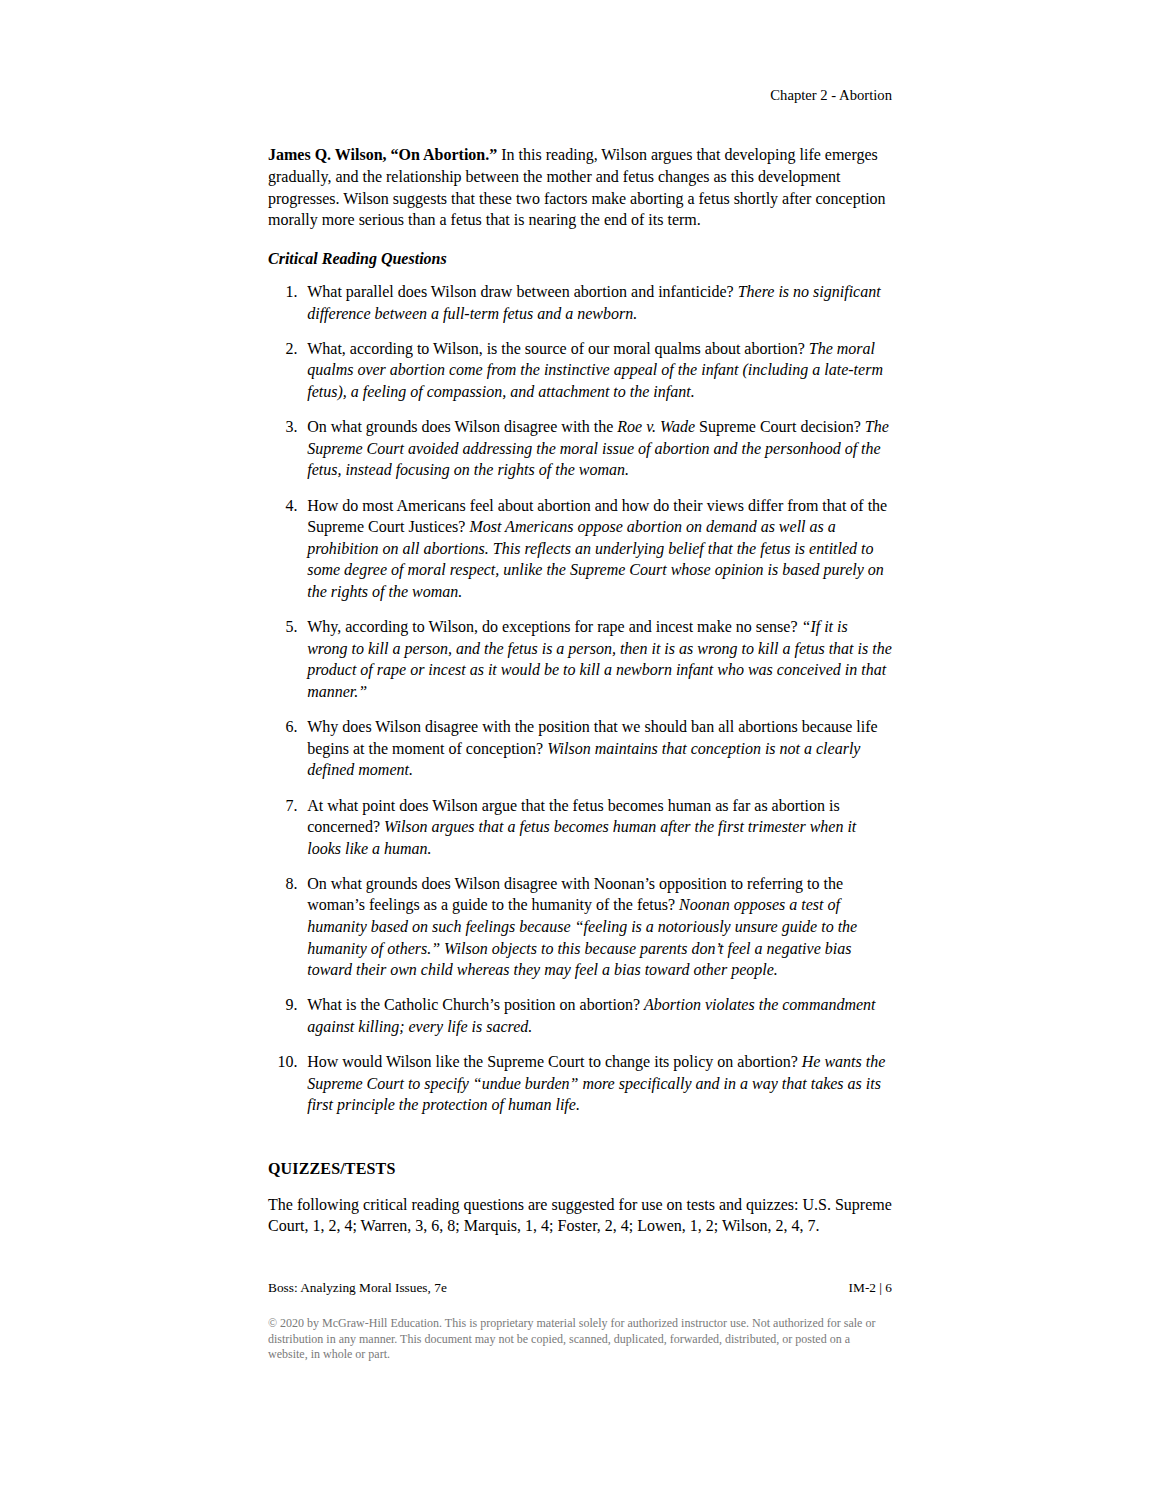Chapter 2 - Abortion
James Q. Wilson, “On Abortion.” In this reading, Wilson argues that developing life emerges gradually, and the relationship between the mother and fetus changes as this development progresses. Wilson suggests that these two factors make aborting a fetus shortly after conception morally more serious than a fetus that is nearing the end of its term.
Critical Reading Questions
What parallel does Wilson draw between abortion and infanticide? There is no significant difference between a full-term fetus and a newborn.
What, according to Wilson, is the source of our moral qualms about abortion? The moral qualms over abortion come from the instinctive appeal of the infant (including a late-term fetus), a feeling of compassion, and attachment to the infant.
On what grounds does Wilson disagree with the Roe v. Wade Supreme Court decision? The Supreme Court avoided addressing the moral issue of abortion and the personhood of the fetus, instead focusing on the rights of the woman.
How do most Americans feel about abortion and how do their views differ from that of the Supreme Court Justices? Most Americans oppose abortion on demand as well as a prohibition on all abortions. This reflects an underlying belief that the fetus is entitled to some degree of moral respect, unlike the Supreme Court whose opinion is based purely on the rights of the woman.
Why, according to Wilson, do exceptions for rape and incest make no sense? “If it is wrong to kill a person, and the fetus is a person, then it is as wrong to kill a fetus that is the product of rape or incest as it would be to kill a newborn infant who was conceived in that manner.”
Why does Wilson disagree with the position that we should ban all abortions because life begins at the moment of conception? Wilson maintains that conception is not a clearly defined moment.
At what point does Wilson argue that the fetus becomes human as far as abortion is concerned? Wilson argues that a fetus becomes human after the first trimester when it looks like a human.
On what grounds does Wilson disagree with Noonan’s opposition to referring to the woman’s feelings as a guide to the humanity of the fetus? Noonan opposes a test of humanity based on such feelings because “feeling is a notoriously unsure guide to the humanity of others.” Wilson objects to this because parents don’t feel a negative bias toward their own child whereas they may feel a bias toward other people.
What is the Catholic Church’s position on abortion? Abortion violates the commandment against killing; every life is sacred.
How would Wilson like the Supreme Court to change its policy on abortion? He wants the Supreme Court to specify “undue burden” more specifically and in a way that takes as its first principle the protection of human life.
QUIZZES/TESTS
The following critical reading questions are suggested for use on tests and quizzes: U.S. Supreme Court, 1, 2, 4; Warren, 3, 6, 8; Marquis, 1, 4; Foster, 2, 4; Lowen, 1, 2; Wilson, 2, 4, 7.
Boss: Analyzing Moral Issues, 7e IM-2 | 6
© 2020 by McGraw-Hill Education. This is proprietary material solely for authorized instructor use. Not authorized for sale or distribution in any manner. This document may not be copied, scanned, duplicated, forwarded, distributed, or posted on a website, in whole or part.